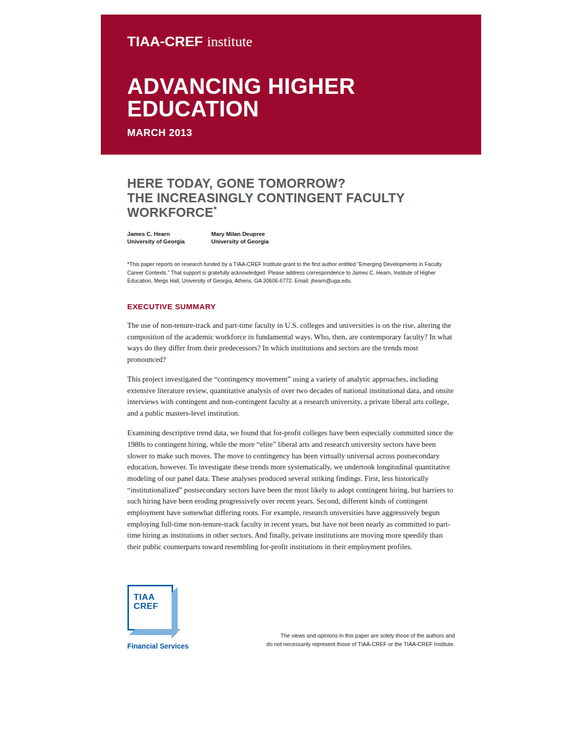TIAA-CREF institute
Advancing Higher Education
March 2013
Here Today, Gone Tomorrow?
The Increasingly Contingent Faculty Workforce*
| James C. Hearn | Mary Milan Deupree |
| University of Georgia | University of Georgia |
*This paper reports on research funded by a TIAA-CREF Institute grant to the first author entitled “Emerging Developments in Faculty Career Contexts.” That support is gratefully acknowledged. Please address correspondence to James C. Hearn, Institute of Higher Education, Meigs Hall, University of Georgia, Athens, GA 30606-6772. Email: jhearn@uga.edu.
Executive Summary
The use of non-tenure-track and part-time faculty in U.S. colleges and universities is on the rise, altering the composition of the academic workforce in fundamental ways. Who, then, are contemporary faculty? In what ways do they differ from their predecessors? In which institutions and sectors are the trends most pronounced?
This project investigated the “contingency movement” using a variety of analytic approaches, including extensive literature review, quantitative analysis of over two decades of national institutional data, and onsite interviews with contingent and non-contingent faculty at a research university, a private liberal arts college, and a public masters-level institution.
Examining descriptive trend data, we found that for-profit colleges have been especially committed since the 1980s to contingent hiring, while the more “elite” liberal arts and research university sectors have been slower to make such moves. The move to contingency has been virtually universal across postsecondary education, however. To investigate these trends more systematically, we undertook longitudinal quantitative modeling of our panel data. These analyses produced several striking findings. First, less historically “institutionalized” postsecondary sectors have been the most likely to adopt contingent hiring, but barriers to such hiring have been eroding progressively over recent years. Second, different kinds of contingent employment have somewhat differing roots. For example, research universities have aggressively begun employing full-time non-tenure-track faculty in recent years, but have not been nearly as committed to part-time hiring as institutions in other sectors. And finally, private institutions are moving more speedily than their public counterparts toward resembling for-profit institutions in their employment profiles.
TIAA
CREF
Financial Services
The views and opinions in this paper are solely those of the authors and
do not necessarily represent those of TIAA-CREF or the TIAA-CREF Institute.